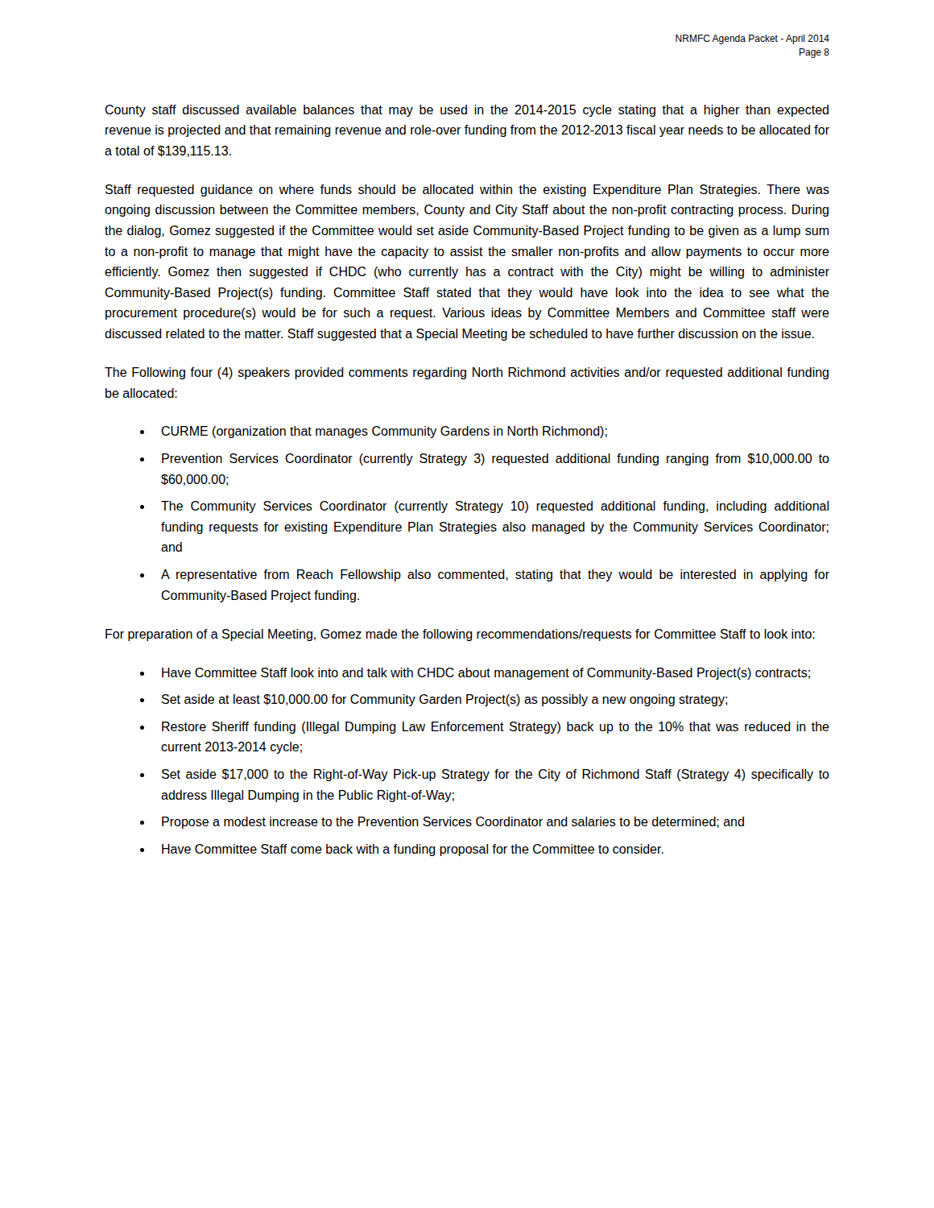NRMFC Agenda Packet - April 2014
Page 8
County staff discussed available balances that may be used in the 2014-2015 cycle stating that a higher than expected revenue is projected and that remaining revenue and role-over funding from the 2012-2013 fiscal year needs to be allocated for a total of $139,115.13.
Staff requested guidance on where funds should be allocated within the existing Expenditure Plan Strategies. There was ongoing discussion between the Committee members, County and City Staff about the non-profit contracting process. During the dialog, Gomez suggested if the Committee would set aside Community-Based Project funding to be given as a lump sum to a non-profit to manage that might have the capacity to assist the smaller non-profits and allow payments to occur more efficiently. Gomez then suggested if CHDC (who currently has a contract with the City) might be willing to administer Community-Based Project(s) funding. Committee Staff stated that they would have look into the idea to see what the procurement procedure(s) would be for such a request. Various ideas by Committee Members and Committee staff were discussed related to the matter. Staff suggested that a Special Meeting be scheduled to have further discussion on the issue.
The Following four (4) speakers provided comments regarding North Richmond activities and/or requested additional funding be allocated:
CURME (organization that manages Community Gardens in North Richmond);
Prevention Services Coordinator (currently Strategy 3) requested additional funding ranging from $10,000.00 to $60,000.00;
The Community Services Coordinator (currently Strategy 10) requested additional funding, including additional funding requests for existing Expenditure Plan Strategies also managed by the Community Services Coordinator; and
A representative from Reach Fellowship also commented, stating that they would be interested in applying for Community-Based Project funding.
For preparation of a Special Meeting, Gomez made the following recommendations/requests for Committee Staff to look into:
Have Committee Staff look into and talk with CHDC about management of Community-Based Project(s) contracts;
Set aside at least $10,000.00 for Community Garden Project(s) as possibly a new ongoing strategy;
Restore Sheriff funding (Illegal Dumping Law Enforcement Strategy) back up to the 10% that was reduced in the current 2013-2014 cycle;
Set aside $17,000 to the Right-of-Way Pick-up Strategy for the City of Richmond Staff (Strategy 4) specifically to address Illegal Dumping in the Public Right-of-Way;
Propose a modest increase to the Prevention Services Coordinator and salaries to be determined; and
Have Committee Staff come back with a funding proposal for the Committee to consider.